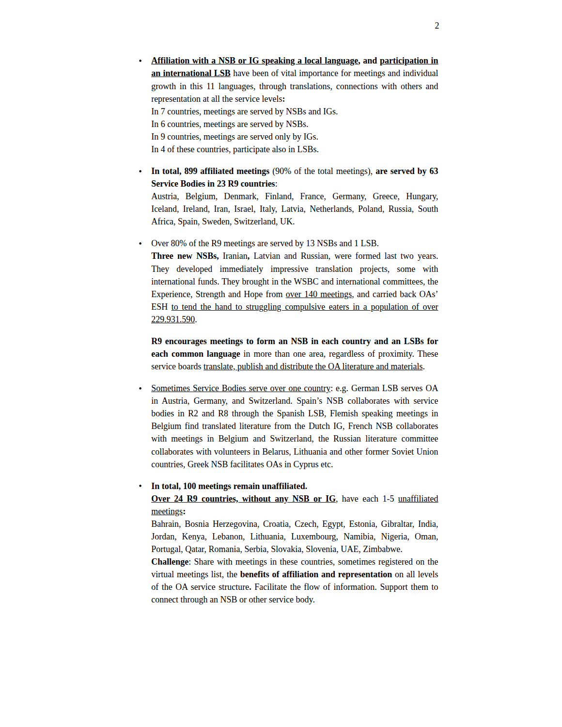2
Affiliation with a NSB or IG speaking a local language, and participation in an international LSB have been of vital importance for meetings and individual growth in this 11 languages, through translations, connections with others and representation at all the service levels:
In 7 countries, meetings are served by NSBs and IGs.
In 6 countries, meetings are served by NSBs.
In 9 countries, meetings are served only by IGs.
In 4 of these countries, participate also in LSBs.
In total, 899 affiliated meetings (90% of the total meetings), are served by 63 Service Bodies in 23 R9 countries:
Austria, Belgium, Denmark, Finland, France, Germany, Greece, Hungary, Iceland, Ireland, Iran, Israel, Italy, Latvia, Netherlands, Poland, Russia, South Africa, Spain, Sweden, Switzerland, UK.
Over 80% of the R9 meetings are served by 13 NSBs and 1 LSB.
Three new NSBs, Iranian, Latvian and Russian, were formed last two years. They developed immediately impressive translation projects, some with international funds. They brought in the WSBC and international committees, the Experience, Strength and Hope from over 140 meetings, and carried back OAs’ ESH to tend the hand to struggling compulsive eaters in a population of over 229.931.590.
R9 encourages meetings to form an NSB in each country and an LSBs for each common language in more than one area, regardless of proximity. These service boards translate, publish and distribute the OA literature and materials.
Sometimes Service Bodies serve over one country: e.g. German LSB serves OA in Austria, Germany, and Switzerland. Spain’s NSB collaborates with service bodies in R2 and R8 through the Spanish LSB, Flemish speaking meetings in Belgium find translated literature from the Dutch IG, French NSB collaborates with meetings in Belgium and Switzerland, the Russian literature committee collaborates with volunteers in Belarus, Lithuania and other former Soviet Union countries, Greek NSB facilitates OAs in Cyprus etc.
In total, 100 meetings remain unaffiliated.
Over 24 R9 countries, without any NSB or IG, have each 1-5 unaffiliated meetings:
Bahrain, Bosnia Herzegovina, Croatia, Czech, Egypt, Estonia, Gibraltar, India, Jordan, Kenya, Lebanon, Lithuania, Luxembourg, Namibia, Nigeria, Oman, Portugal, Qatar, Romania, Serbia, Slovakia, Slovenia, UAE, Zimbabwe.
Challenge: Share with meetings in these countries, sometimes registered on the virtual meetings list, the benefits of affiliation and representation on all levels of the OA service structure. Facilitate the flow of information. Support them to connect through an NSB or other service body.